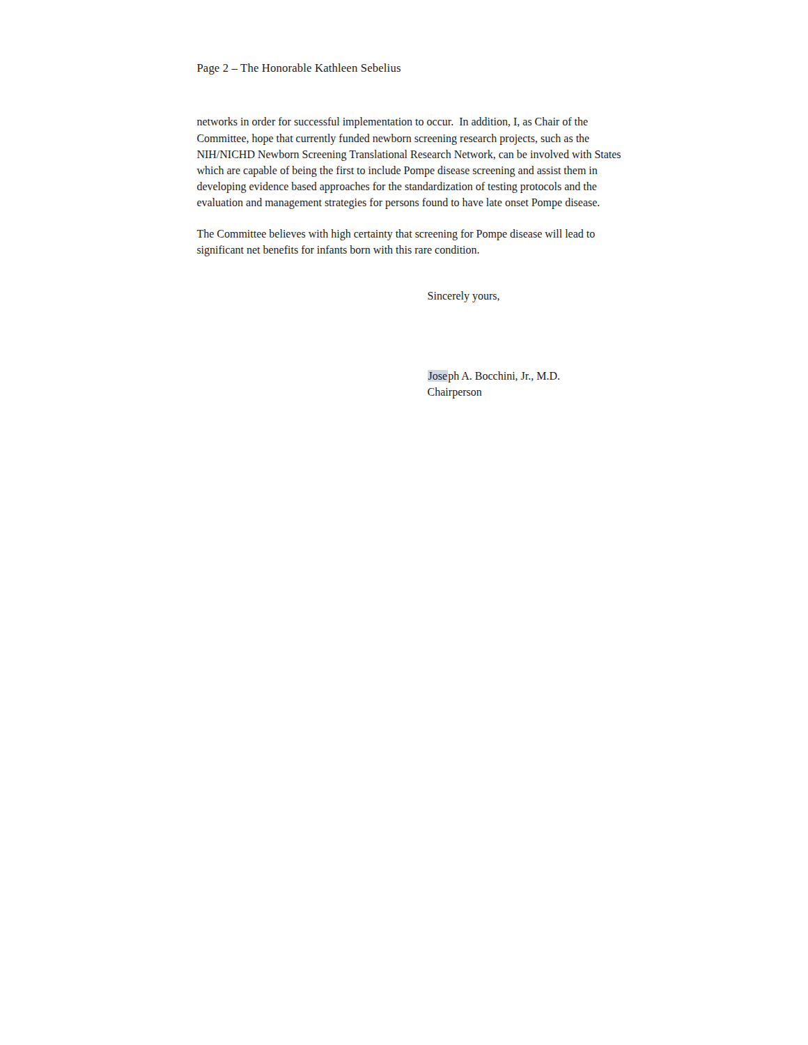Page 2 – The Honorable Kathleen Sebelius
networks in order for successful implementation to occur. In addition, I, as Chair of the Committee, hope that currently funded newborn screening research projects, such as the NIH/NICHD Newborn Screening Translational Research Network, can be involved with States which are capable of being the first to include Pompe disease screening and assist them in developing evidence based approaches for the standardization of testing protocols and the evaluation and management strategies for persons found to have late onset Pompe disease.
The Committee believes with high certainty that screening for Pompe disease will lead to significant net benefits for infants born with this rare condition.
Sincerely yours,
Joseph A. Bocchini, Jr., M.D.
Chairperson